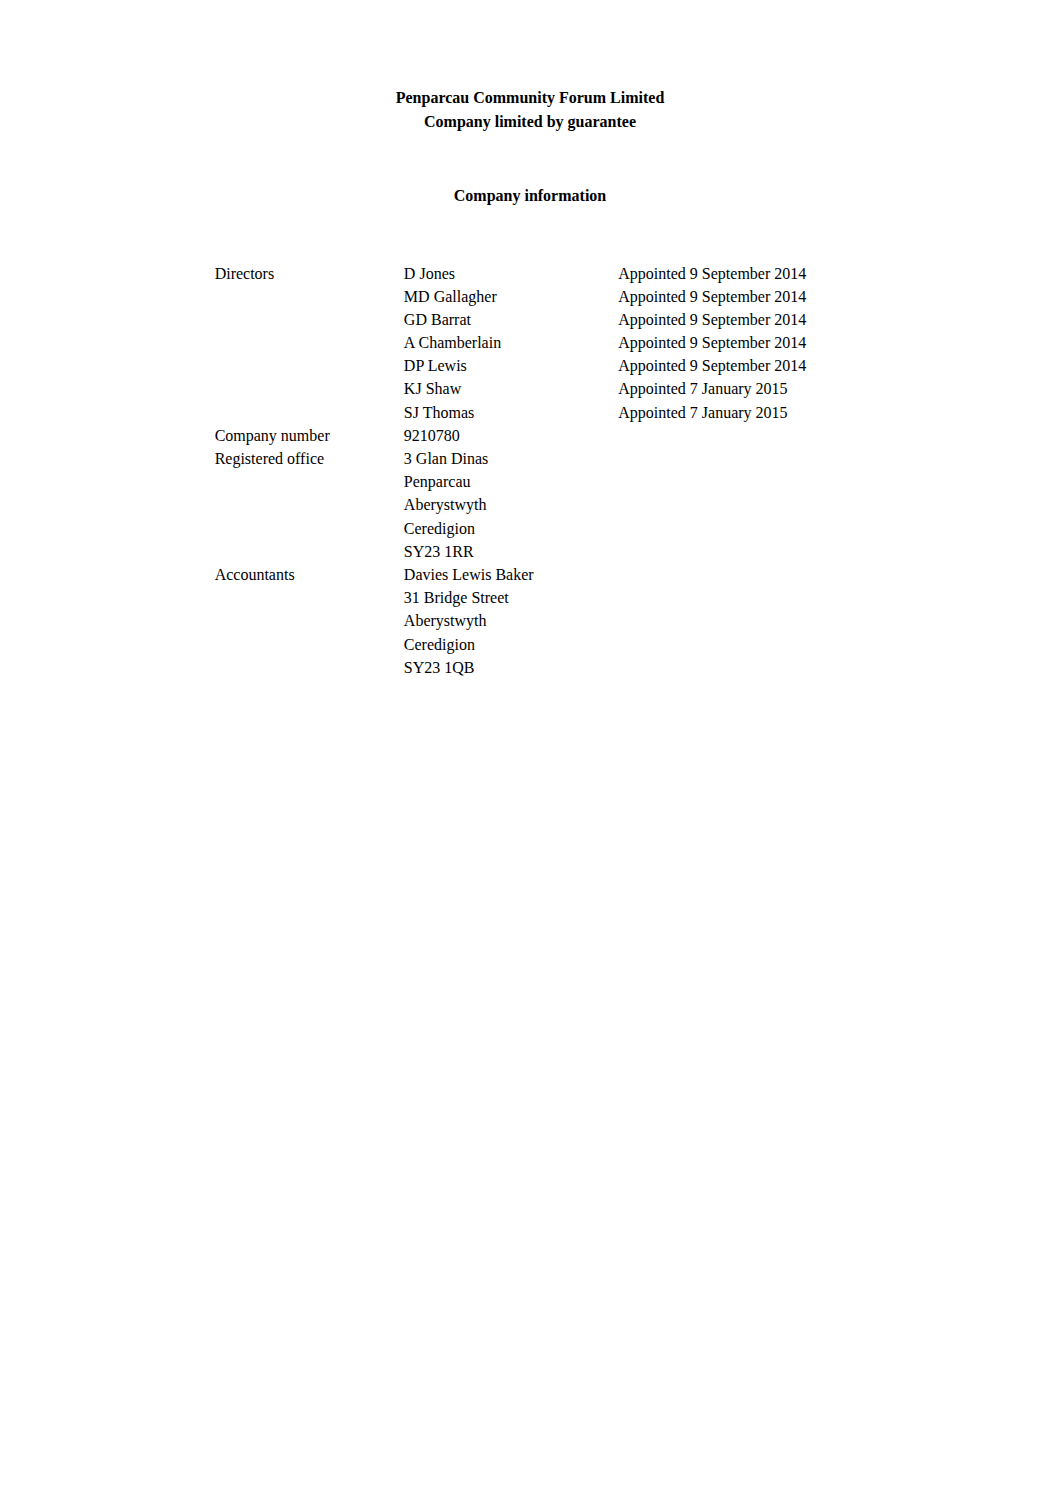Penparcau Community Forum Limited Company limited by guarantee
Company information
| Directors | D Jones | Appointed 9 September 2014 |
| | MD Gallagher | Appointed 9 September 2014 |
| | GD Barrat | Appointed 9 September 2014 |
| | A Chamberlain | Appointed 9 September 2014 |
| | DP Lewis | Appointed 9 September 2014 |
| | KJ Shaw | Appointed 7 January 2015 |
| | SJ Thomas | Appointed 7 January 2015 |
| Company number | 9210780 | |
| Registered office | 3 Glan Dinas Penparcau Aberystwyth Ceredigion SY23 1RR | |
| Accountants | Davies Lewis Baker 31 Bridge Street Aberystwyth Ceredigion SY23 1QB | |